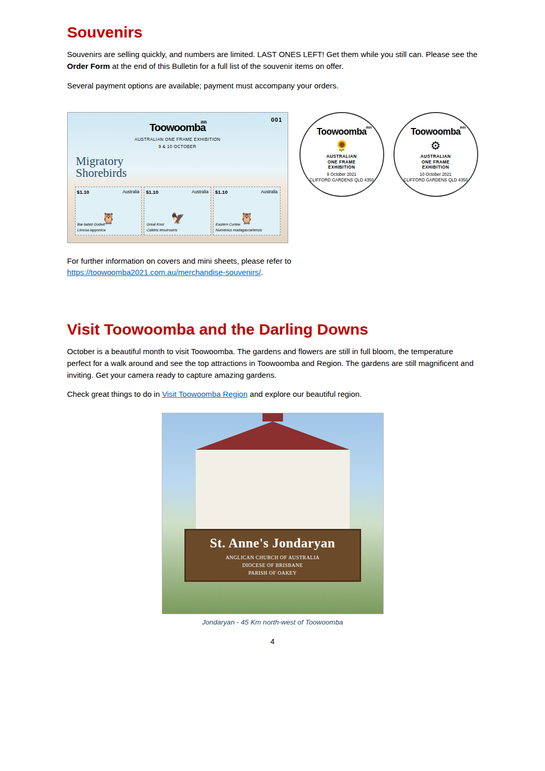Souvenirs
Souvenirs are selling quickly, and numbers are limited. LAST ONES LEFT! Get them while you still can. Please see the Order Form at the end of this Bulletin for a full list of the souvenir items on offer.
Several payment options are available; payment must accompany your orders.
001
Toowoomba2021
AUSTRALIAN ONE FRAME EXHIBITION
9 & 10 OCTOBER
Migratory
Shorebirds
$1.10 Australia 🦉 Bar-tailed Godwit
Limosa lapponica
$1.10 Australia 🦅 Great Knot
Calidris tenuirostris
$1.10 Australia 🦉 Eastern Curlew
Numenius madagascariensis
Toowoomba2021
🌻
AUSTRALIAN
ONE FRAME
EXHIBITION
9 October 2021
CLIFFORD GARDENS QLD 4350
Toowoomba2021
⚙
AUSTRALIAN
ONE FRAME
EXHIBITION
10 October 2021
CLIFFORD GARDENS QLD 4350
For further information on covers and mini sheets, please refer to
https://toowoomba2021.com.au/merchandise-souvenirs/.
Visit Toowoomba and the Darling Downs
October is a beautiful month to visit Toowoomba. The gardens and flowers are still in full bloom, the temperature perfect for a walk around and see the top attractions in Toowoomba and Region. The gardens are still magnificent and inviting. Get your camera ready to capture amazing gardens.
Check great things to do in Visit Toowoomba Region and explore our beautiful region.
St. Anne's Jondaryan
ANGLICAN CHURCH OF AUSTRALIA
DIOCESE OF BRISBANE
PARISH OF OAKEY
Jondaryan - 45 Km north-west of Toowoomba
4